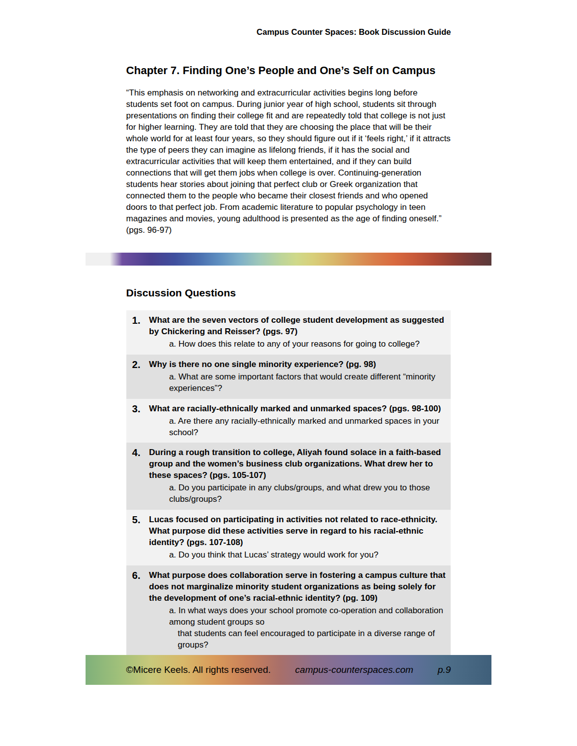Campus Counter Spaces: Book Discussion Guide
Chapter 7. Finding One’s People and One’s Self on Campus
“This emphasis on networking and extracurricular activities begins long before students set foot on campus. During junior year of high school, students sit through presentations on finding their college fit and are repeatedly told that college is not just for higher learning. They are told that they are choosing the place that will be their whole world for at least four years, so they should figure out if it ‘feels right,’ if it attracts the type of peers they can imagine as lifelong friends, if it has the social and extracurricular activities that will keep them entertained, and if they can build connections that will get them jobs when college is over. Continuing-generation students hear stories about joining that perfect club or Greek organization that connected them to the people who became their closest friends and who opened doors to that perfect job. From academic literature to popular psychology in teen magazines and movies, young adulthood is presented as the age of finding oneself.” (pgs. 96-97)
Discussion Questions
What are the seven vectors of college student development as suggested by Chickering and Reisser? (pgs. 97) a. How does this relate to any of your reasons for going to college?
Why is there no one single minority experience? (pg. 98) a. What are some important factors that would create different “minority experiences”?
What are racially-ethnically marked and unmarked spaces? (pgs. 98-100) a. Are there any racially-ethnically marked and unmarked spaces in your school?
During a rough transition to college, Aliyah found solace in a faith-based group and the women’s business club organizations. What drew her to these spaces? (pgs. 105-107) a. Do you participate in any clubs/groups, and what drew you to those clubs/groups?
Lucas focused on participating in activities not related to race-ethnicity. What purpose did these activities serve in regard to his racial-ethnic identity? (pgs. 107-108) a. Do you think that Lucas’ strategy would work for you?
What purpose does collaboration serve in fostering a campus culture that does not marginalize minority student organizations as being solely for the development of one’s racial-ethnic identity? (pg. 109) a. In what ways does your school promote co-operation and collaboration among student groups so that students can feel encouraged to participate in a diverse range of groups?
©Micere Keels. All rights reserved. campus-counterspaces.com p.9